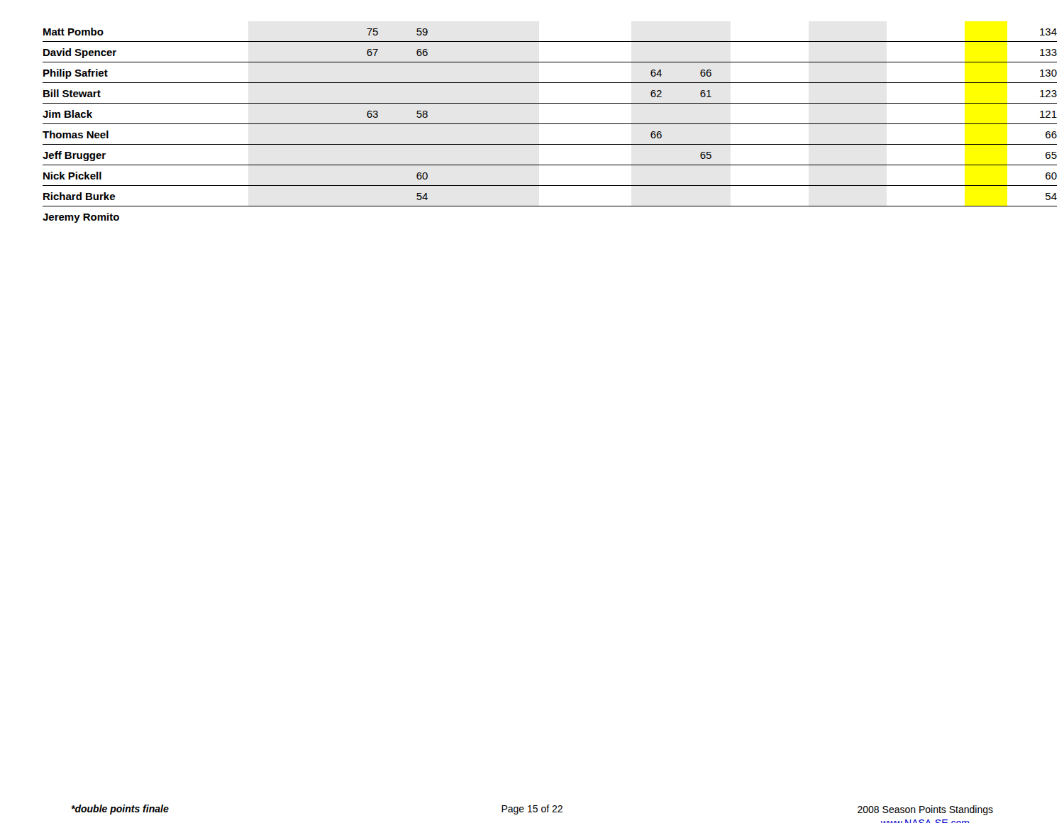| Matt Pombo | | 75 | 59 | | | | | | | | | 134 |
| David Spencer | | 67 | 66 | | | | | | | | | 133 |
| Philip Safriet | | | | | | 64 | 66 | | | | | 130 |
| Bill Stewart | | | | | | 62 | 61 | | | | | 123 |
| Jim Black | | 63 | 58 | | | | | | | | | 121 |
| Thomas Neel | | | | | | 66 | | | | | | 66 |
| Jeff Brugger | | | | | | | 65 | | | | | 65 |
| Nick Pickell | | | 60 | | | | | | | | | 60 |
| Richard Burke | | | 54 | | | | | | | | | 54 |
| Jeremy Romito | |
*double points finale
Page 15 of 22
2008 Season Points Standings
www.NASA-SE.com